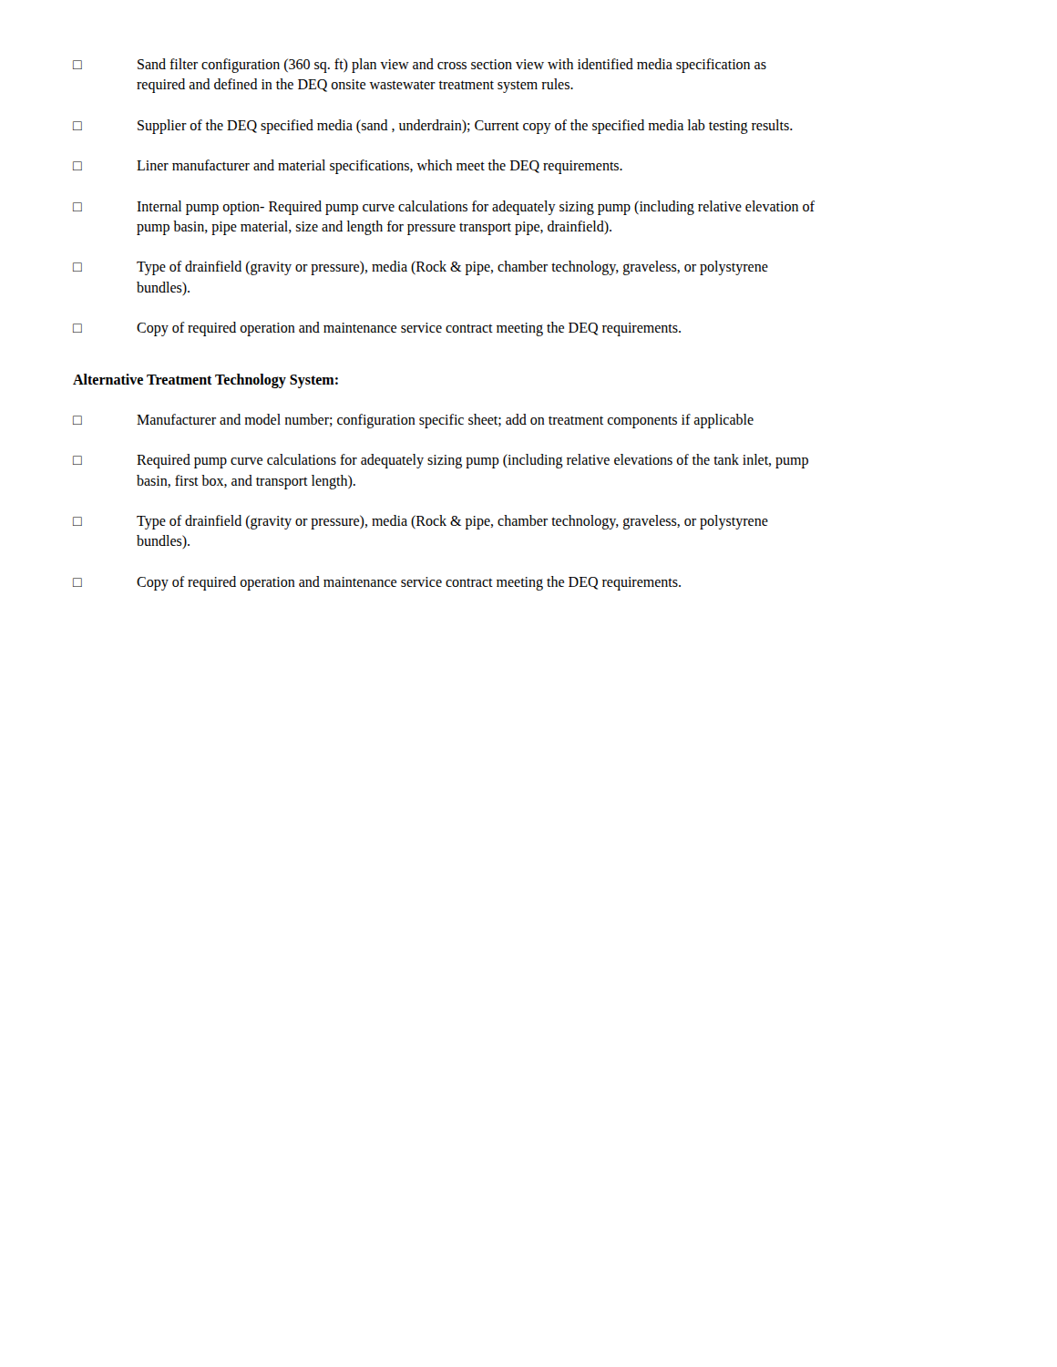Sand filter configuration (360 sq. ft) plan view and cross section view with identified media specification as required and defined in the DEQ onsite wastewater treatment system rules.
Supplier of the DEQ specified media (sand , underdrain); Current copy of the specified media lab testing results.
Liner manufacturer and material specifications, which meet the DEQ requirements.
Internal pump option- Required pump curve calculations for adequately sizing pump (including relative elevation of pump basin, pipe material, size and length for pressure transport pipe, drainfield).
Type of drainfield (gravity or pressure), media (Rock & pipe, chamber technology, graveless, or polystyrene bundles).
Copy of required operation and maintenance service contract meeting the DEQ requirements.
Alternative Treatment Technology System:
Manufacturer and model number; configuration specific sheet; add on treatment components if applicable
Required pump curve calculations for adequately sizing pump (including relative elevations of the tank inlet, pump basin, first box, and transport length).
Type of drainfield (gravity or pressure), media (Rock & pipe, chamber technology, graveless, or polystyrene bundles).
Copy of required operation and maintenance service contract meeting the DEQ requirements.